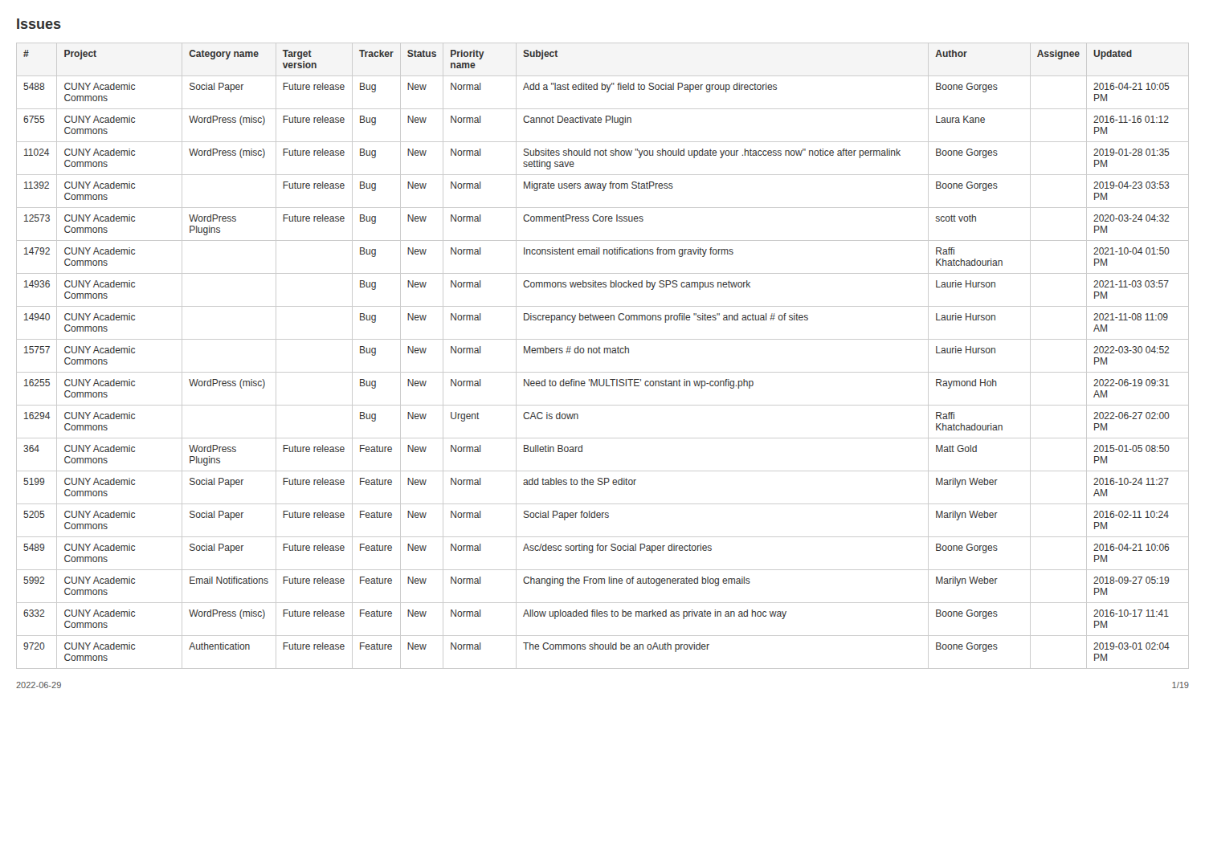Issues
| # | Project | Category name | Target version | Tracker | Status | Priority name | Subject | Author | Assignee | Updated |
| --- | --- | --- | --- | --- | --- | --- | --- | --- | --- | --- |
| 5488 | CUNY Academic Commons | Social Paper | Future release | Bug | New | Normal | Add a "last edited by" field to Social Paper group directories | Boone Gorges | | 2016-04-21 10:05 PM |
| 6755 | CUNY Academic Commons | WordPress (misc) | Future release | Bug | New | Normal | Cannot Deactivate Plugin | Laura Kane | | 2016-11-16 01:12 PM |
| 11024 | CUNY Academic Commons | WordPress (misc) | Future release | Bug | New | Normal | Subsites should not show "you should update your .htaccess now" notice after permalink setting save | Boone Gorges | | 2019-01-28 01:35 PM |
| 11392 | CUNY Academic Commons | | Future release | Bug | New | Normal | Migrate users away from StatPress | Boone Gorges | | 2019-04-23 03:53 PM |
| 12573 | CUNY Academic Commons | WordPress Plugins | Future release | Bug | New | Normal | CommentPress Core Issues | scott voth | | 2020-03-24 04:32 PM |
| 14792 | CUNY Academic Commons | | | Bug | New | Normal | Inconsistent email notifications from gravity forms | Raffi Khatchadourian | | 2021-10-04 01:50 PM |
| 14936 | CUNY Academic Commons | | | Bug | New | Normal | Commons websites blocked by SPS campus network | Laurie Hurson | | 2021-11-03 03:57 PM |
| 14940 | CUNY Academic Commons | | | Bug | New | Normal | Discrepancy between Commons profile "sites" and actual # of sites | Laurie Hurson | | 2021-11-08 11:09 AM |
| 15757 | CUNY Academic Commons | | | Bug | New | Normal | Members # do not match | Laurie Hurson | | 2022-03-30 04:52 PM |
| 16255 | CUNY Academic Commons | WordPress (misc) | | Bug | New | Normal | Need to define 'MULTISITE' constant in wp-config.php | Raymond Hoh | | 2022-06-19 09:31 AM |
| 16294 | CUNY Academic Commons | | | Bug | New | Urgent | CAC is down | Raffi Khatchadourian | | 2022-06-27 02:00 PM |
| 364 | CUNY Academic Commons | WordPress Plugins | Future release | Feature | New | Normal | Bulletin Board | Matt Gold | | 2015-01-05 08:50 PM |
| 5199 | CUNY Academic Commons | Social Paper | Future release | Feature | New | Normal | add tables to the SP editor | Marilyn Weber | | 2016-10-24 11:27 AM |
| 5205 | CUNY Academic Commons | Social Paper | Future release | Feature | New | Normal | Social Paper folders | Marilyn Weber | | 2016-02-11 10:24 PM |
| 5489 | CUNY Academic Commons | Social Paper | Future release | Feature | New | Normal | Asc/desc sorting for Social Paper directories | Boone Gorges | | 2016-04-21 10:06 PM |
| 5992 | CUNY Academic Commons | Email Notifications | Future release | Feature | New | Normal | Changing the From line of autogenerated blog emails | Marilyn Weber | | 2018-09-27 05:19 PM |
| 6332 | CUNY Academic Commons | WordPress (misc) | Future release | Feature | New | Normal | Allow uploaded files to be marked as private in an ad hoc way | Boone Gorges | | 2016-10-17 11:41 PM |
| 9720 | CUNY Academic Commons | Authentication | Future release | Feature | New | Normal | The Commons should be an oAuth provider | Boone Gorges | | 2019-03-01 02:04 PM |
2022-06-29 1/19